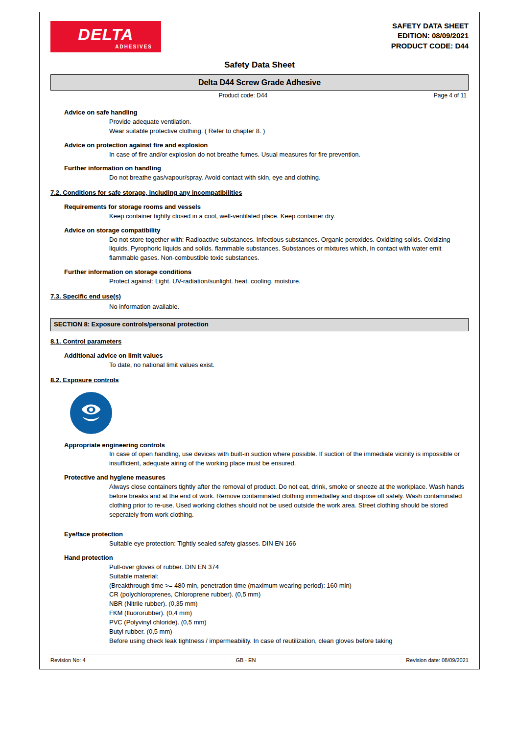DELTA
ADHESIVES
SAFETY DATA SHEET
EDITION: 08/09/2021
PRODUCT CODE: D44
Safety Data Sheet
Delta D44 Screw Grade Adhesive
Product code: D44 Page 4 of 11
Advice on safe handling
Provide adequate ventilation.
Wear suitable protective clothing. ( Refer to chapter 8. )
Advice on protection against fire and explosion
In case of fire and/or explosion do not breathe fumes. Usual measures for fire prevention.
Further information on handling
Do not breathe gas/vapour/spray. Avoid contact with skin, eye and clothing.
7.2. Conditions for safe storage, including any incompatibilities
Requirements for storage rooms and vessels
Keep container tightly closed in a cool, well-ventilated place. Keep container dry.
Advice on storage compatibility
Do not store together with: Radioactive substances. Infectious substances. Organic peroxides. Oxidizing solids. Oxidizing liquids. Pyrophoric liquids and solids. flammable substances. Substances or mixtures which, in contact with water emit flammable gases. Non-combustible toxic substances.
Further information on storage conditions
Protect against: Light. UV-radiation/sunlight. heat. cooling. moisture.
7.3. Specific end use(s)
No information available.
SECTION 8: Exposure controls/personal protection
8.1. Control parameters
Additional advice on limit values
To date, no national limit values exist.
8.2. Exposure controls
Appropriate engineering controls
In case of open handling, use devices with built-in suction where possible. If suction of the immediate vicinity is impossible or insufficient, adequate airing of the working place must be ensured.
Protective and hygiene measures
Always close containers tightly after the removal of product. Do not eat, drink, smoke or sneeze at the workplace. Wash hands before breaks and at the end of work. Remove contaminated clothing immediatley and dispose off safely. Wash contaminated clothing prior to re-use. Used working clothes should not be used outside the work area. Street clothing should be stored seperately from work clothing.
Eye/face protection
Suitable eye protection: Tightly sealed safety glasses. DIN EN 166
Hand protection
Pull-over gloves of rubber. DIN EN 374
Suitable material:
(Breakthrough time >= 480 min, penetration time (maximum wearing period): 160 min)
CR (polychloroprenes, Chloroprene rubber). (0,5 mm)
NBR (Nitrile rubber). (0,35 mm)
FKM (fluororubber). (0,4 mm)
PVC (Polyvinyl chloride). (0,5 mm)
Butyl rubber. (0,5 mm)
Before using check leak tightness / impermeability. In case of reutilization, clean gloves before taking
Revision No: 4 GB - EN Revision date: 08/09/2021